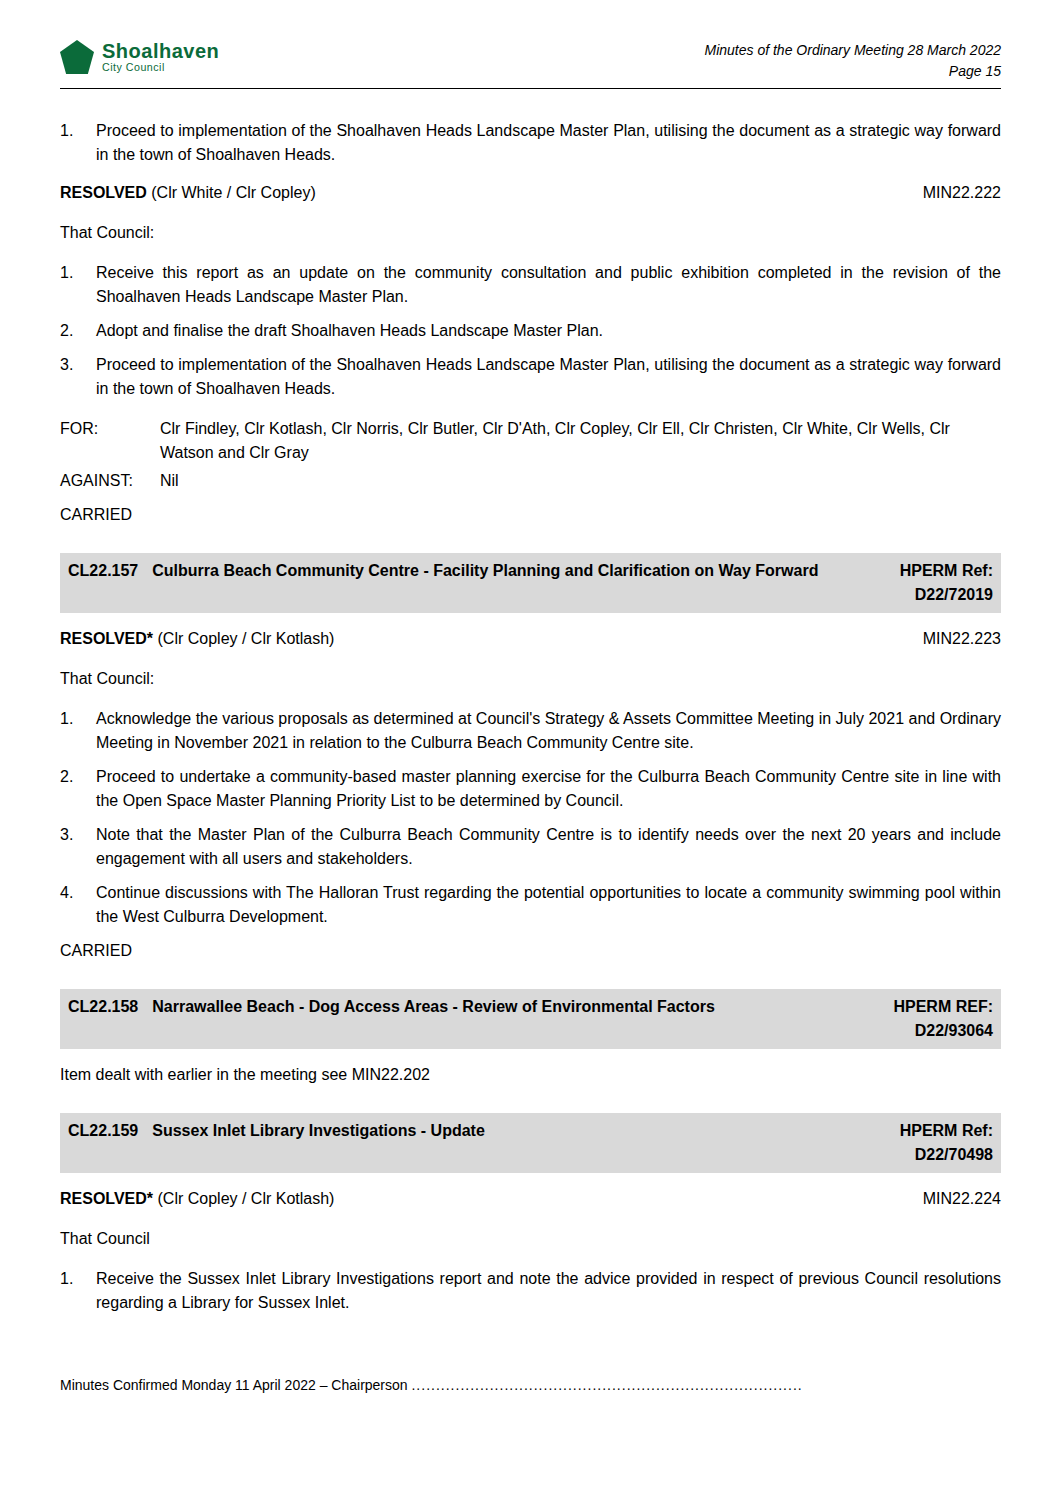Shoalhaven
City Council
Minutes of the Ordinary Meeting 28 March 2022
Page 15
Proceed to implementation of the Shoalhaven Heads Landscape Master Plan, utilising the document as a strategic way forward in the town of Shoalhaven Heads.
RESOLVED (Clr White / Clr Copley)
MIN22.222
That Council:
Receive this report as an update on the community consultation and public exhibition completed in the revision of the Shoalhaven Heads Landscape Master Plan.
Adopt and finalise the draft Shoalhaven Heads Landscape Master Plan.
Proceed to implementation of the Shoalhaven Heads Landscape Master Plan, utilising the document as a strategic way forward in the town of Shoalhaven Heads.
FOR:
Clr Findley, Clr Kotlash, Clr Norris, Clr Butler, Clr D'Ath, Clr Copley, Clr Ell, Clr Christen, Clr White, Clr Wells, Clr Watson and Clr Gray
AGAINST:
Nil
CARRIED
CL22.157 Culburra Beach Community Centre - Facility Planning and Clarification on Way Forward
HPERM Ref:
D22/72019
RESOLVED* (Clr Copley / Clr Kotlash)
MIN22.223
That Council:
Acknowledge the various proposals as determined at Council's Strategy & Assets Committee Meeting in July 2021 and Ordinary Meeting in November 2021 in relation to the Culburra Beach Community Centre site.
Proceed to undertake a community-based master planning exercise for the Culburra Beach Community Centre site in line with the Open Space Master Planning Priority List to be determined by Council.
Note that the Master Plan of the Culburra Beach Community Centre is to identify needs over the next 20 years and include engagement with all users and stakeholders.
Continue discussions with The Halloran Trust regarding the potential opportunities to locate a community swimming pool within the West Culburra Development.
CARRIED
CL22.158 Narrawallee Beach - Dog Access Areas - Review of Environmental Factors
HPERM REF:
D22/93064
Item dealt with earlier in the meeting see MIN22.202
CL22.159 Sussex Inlet Library Investigations - Update
HPERM Ref:
D22/70498
RESOLVED* (Clr Copley / Clr Kotlash)
MIN22.224
That Council
Receive the Sussex Inlet Library Investigations report and note the advice provided in respect of previous Council resolutions regarding a Library for Sussex Inlet.
Minutes Confirmed Monday 11 April 2022 – Chairperson ................................................................................